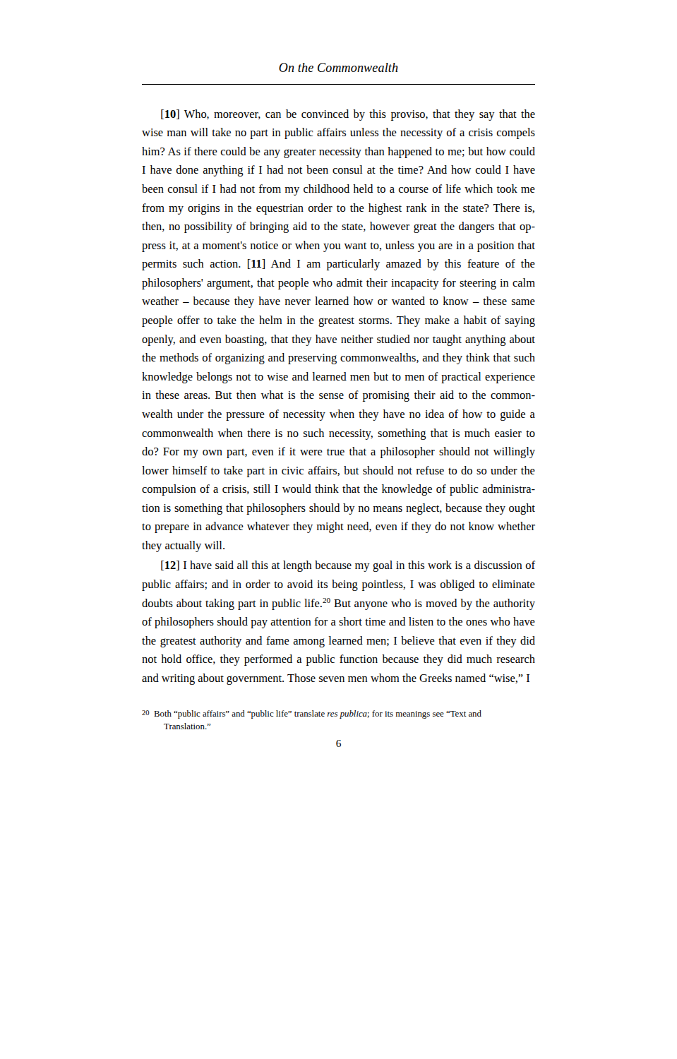On the Commonwealth
[10] Who, moreover, can be convinced by this proviso, that they say that the wise man will take no part in public affairs unless the necessity of a crisis compels him? As if there could be any greater necessity than happened to me; but how could I have done anything if I had not been consul at the time? And how could I have been consul if I had not from my childhood held to a course of life which took me from my origins in the equestrian order to the highest rank in the state? There is, then, no possibility of bringing aid to the state, however great the dangers that oppress it, at a moment's notice or when you want to, unless you are in a position that permits such action. [11] And I am particularly amazed by this feature of the philosophers' argument, that people who admit their incapacity for steering in calm weather – because they have never learned how or wanted to know – these same people offer to take the helm in the greatest storms. They make a habit of saying openly, and even boasting, that they have neither studied nor taught anything about the methods of organizing and preserving commonwealths, and they think that such knowledge belongs not to wise and learned men but to men of practical experience in these areas. But then what is the sense of promising their aid to the commonwealth under the pressure of necessity when they have no idea of how to guide a commonwealth when there is no such necessity, something that is much easier to do? For my own part, even if it were true that a philosopher should not willingly lower himself to take part in civic affairs, but should not refuse to do so under the compulsion of a crisis, still I would think that the knowledge of public administration is something that philosophers should by no means neglect, because they ought to prepare in advance whatever they might need, even if they do not know whether they actually will.
[12] I have said all this at length because my goal in this work is a discussion of public affairs; and in order to avoid its being pointless, I was obliged to eliminate doubts about taking part in public life.20 But anyone who is moved by the authority of philosophers should pay attention for a short time and listen to the ones who have the greatest authority and fame among learned men; I believe that even if they did not hold office, they performed a public function because they did much research and writing about government. Those seven men whom the Greeks named “wise,” I
20 Both “public affairs” and “public life” translate res publica; for its meanings see “Text andTranslation.”
6